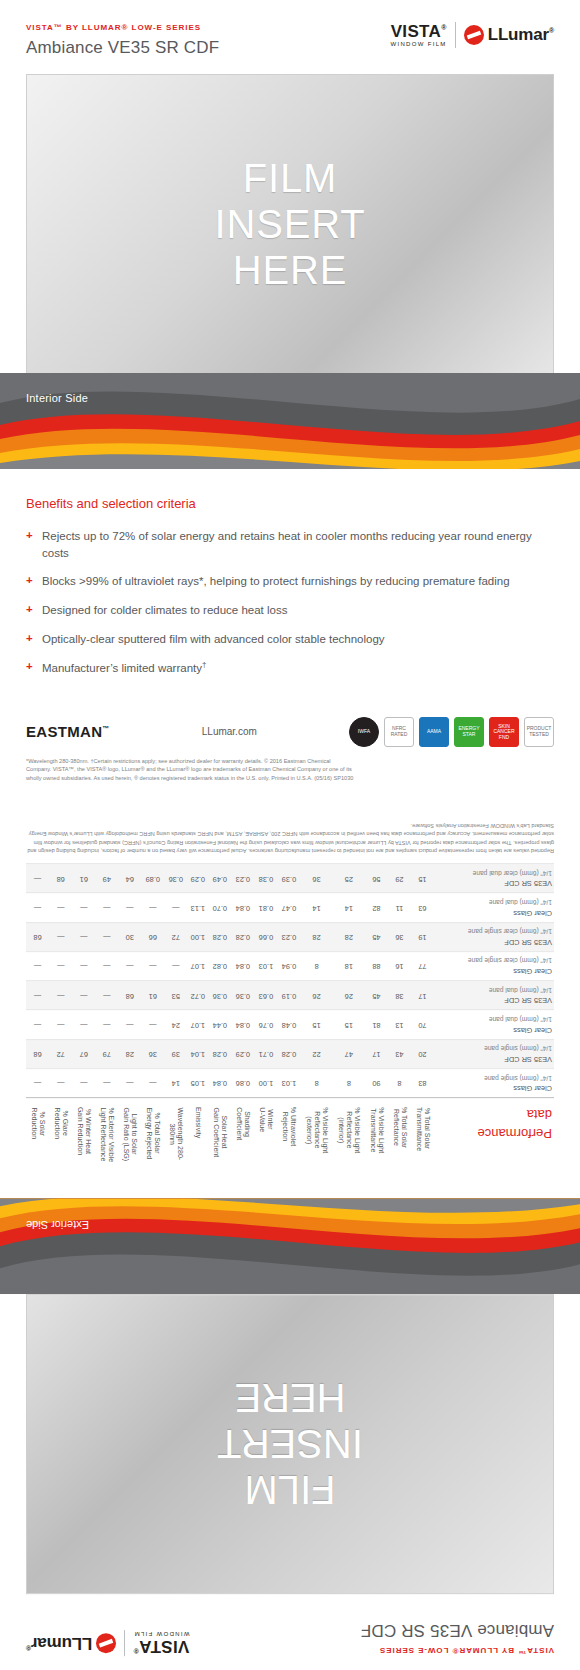VISTA™ BY LLUMAR® LOW-E SERIES
Ambiance VE35 SR CDF
VISTA®
WINDOW FILM
LLumar®
FILM
INSERT
HERE
Interior Side
Benefits and selection criteria
Rejects up to 72% of solar energy and retains heat in cooler months reducing year round energy costs
Blocks >99% of ultraviolet rays*, helping to protect furnishings by reducing premature fading
Designed for colder climates to reduce heat loss
Optically-clear sputtered film with advanced color stable technology
Manufacturer’s limited warranty†
EASTMAN™
LLumar.com
IWFA
NFRC
RATED
AAMA
ENERGY
STAR
SKIN
CANCER
FND
PRODUCT
TESTED
*Wavelength 280-380nm. †Certain restrictions apply; see authorized dealer for warranty details. © 2016 Eastman Chemical Company. VISTA™, the VISTA® logo, LLumar® and the LLumar® logo are trademarks of Eastman Chemical Company or one of its wholly owned subsidiaries. As used herein, ® denotes registered trademark status in the U.S. only. Printed in U.S.A. (05/16) SP1030
VISTA™ BY LLUMAR® LOW-E SERIES
Ambiance VE35 SR CDF
VISTA®
WINDOW FILM
LLumar®
FILM
INSERT
HERE
Exterior Side
| Performance data | % Total Solar Transmittance | % Total Solar Reflectance | % Visible Light Transmittance | % Visible Light Reflectance (interior) | % Visible Light Reflectance (exterior) | % Ultraviolet Rejection | Winter U-Value | Shading Coefficient | Solar Heat Gain Coefficient | Emissivity | Wavelength 280- 380nm | % Total Solar Energy Rejected | Light to Solar Gain Ratio (LSG) | % Exterior Visible Light Reflectance | % Winter Heat Gain Reduction | % Glare Reduction | % Solar Reduction |
| --- | --- | --- | --- | --- | --- | --- | --- | --- | --- | --- | --- | --- | --- | --- | --- | --- | --- |
| Clear Glass 1/4" (6mm) single pane | 83 | 8 | 90 | 8 | 8 | 1.03 | 1.00 | 0.86 | 0.84 | 1.05 | 14 | — | — | — | — | — | — |
| VE35 SR CDF 1/4" (6mm) single pane | 20 | 43 | 17 | 47 | 22 | 0.28 | 0.71 | 0.29 | 0.28 | 1.04 | 39 | 36 | 28 | 79 | 67 | 72 | 68 |
| Clear Glass 1/4" (6mm) dual pane | 70 | 13 | 81 | 15 | 15 | 0.48 | 0.76 | 0.84 | 0.44 | 1.07 | 24 | — | — | — | — | — | — |
| VE35 SR CDF 1/4" (6mm) dual pane | 17 | 38 | 45 | 26 | 26 | 0.19 | 0.63 | 0.36 | 0.36 | 0.72 | 53 | 61 | 68 | — | — | — | — |
| Clear Glass 1/4" (6mm) clear single pane | 77 | 16 | 88 | 18 | 8 | 0.94 | 1.03 | 0.84 | 0.82 | 1.07 | — | — | — | — | — | — | — |
| VE35 SR CDF 1/4" (6mm) clear single pane | 19 | 36 | 45 | 28 | 28 | 0.23 | 0.66 | 0.28 | 0.28 | 1.00 | 72 | 66 | 30 | — | — | — | 68 |
| Clear Glass 1/4" (6mm) dual pane | 63 | 11 | 82 | 14 | 14 | 0.47 | 0.81 | 0.84 | 0.70 | 1.13 | — | — | — | — | — | — | — |
| VE35 SR CDF 1/4" (6mm) clear dual pane | 15 | 29 | 56 | 25 | 36 | 0.39 | 0.38 | 0.23 | 0.49 | 0.29 | 0.36 | 0.89 | 64 | 49 | 61 | 68 | — |
Reported values are taken from representative product samples and are not intended to represent manufacturing variances. Actual performance will vary based on a number of factors, including building design and glass properties. The solar performance data reported for VISTA by LLumar architectural window films was calculated using the National Fenestration Rating Council’s (NFRC) standard guidelines for window film solar performance measurement. Accuracy and performance data has been verified in accordance with NFRC 200, ASHRAE, ASTM, and NFRC standards using NFRC methodology with LLumar’s Window Energy Standard Lab’s WINDOW Fenestration Analysis Software.